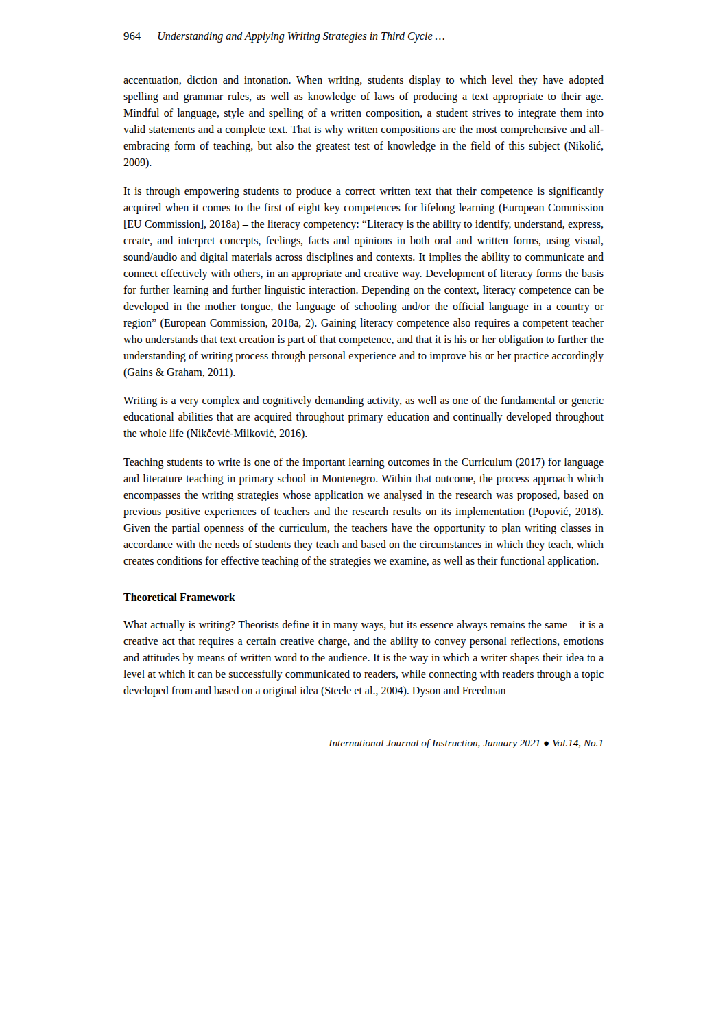964 Understanding and Applying Writing Strategies in Third Cycle …
accentuation, diction and intonation. When writing, students display to which level they have adopted spelling and grammar rules, as well as knowledge of laws of producing a text appropriate to their age. Mindful of language, style and spelling of a written composition, a student strives to integrate them into valid statements and a complete text. That is why written compositions are the most comprehensive and all-embracing form of teaching, but also the greatest test of knowledge in the field of this subject (Nikolić, 2009).
It is through empowering students to produce a correct written text that their competence is significantly acquired when it comes to the first of eight key competences for lifelong learning (European Commission [EU Commission], 2018a) – the literacy competency: “Literacy is the ability to identify, understand, express, create, and interpret concepts, feelings, facts and opinions in both oral and written forms, using visual, sound/audio and digital materials across disciplines and contexts. It implies the ability to communicate and connect effectively with others, in an appropriate and creative way. Development of literacy forms the basis for further learning and further linguistic interaction. Depending on the context, literacy competence can be developed in the mother tongue, the language of schooling and/or the official language in a country or region” (European Commission, 2018a, 2). Gaining literacy competence also requires a competent teacher who understands that text creation is part of that competence, and that it is his or her obligation to further the understanding of writing process through personal experience and to improve his or her practice accordingly (Gains & Graham, 2011).
Writing is a very complex and cognitively demanding activity, as well as one of the fundamental or generic educational abilities that are acquired throughout primary education and continually developed throughout the whole life (Nikčević-Milković, 2016).
Teaching students to write is one of the important learning outcomes in the Curriculum (2017) for language and literature teaching in primary school in Montenegro. Within that outcome, the process approach which encompasses the writing strategies whose application we analysed in the research was proposed, based on previous positive experiences of teachers and the research results on its implementation (Popović, 2018). Given the partial openness of the curriculum, the teachers have the opportunity to plan writing classes in accordance with the needs of students they teach and based on the circumstances in which they teach, which creates conditions for effective teaching of the strategies we examine, as well as their functional application.
Theoretical Framework
What actually is writing? Theorists define it in many ways, but its essence always remains the same – it is a creative act that requires a certain creative charge, and the ability to convey personal reflections, emotions and attitudes by means of written word to the audience. It is the way in which a writer shapes their idea to a level at which it can be successfully communicated to readers, while connecting with readers through a topic developed from and based on a original idea (Steele et al., 2004). Dyson and Freedman
International Journal of Instruction, January 2021 ● Vol.14, No.1